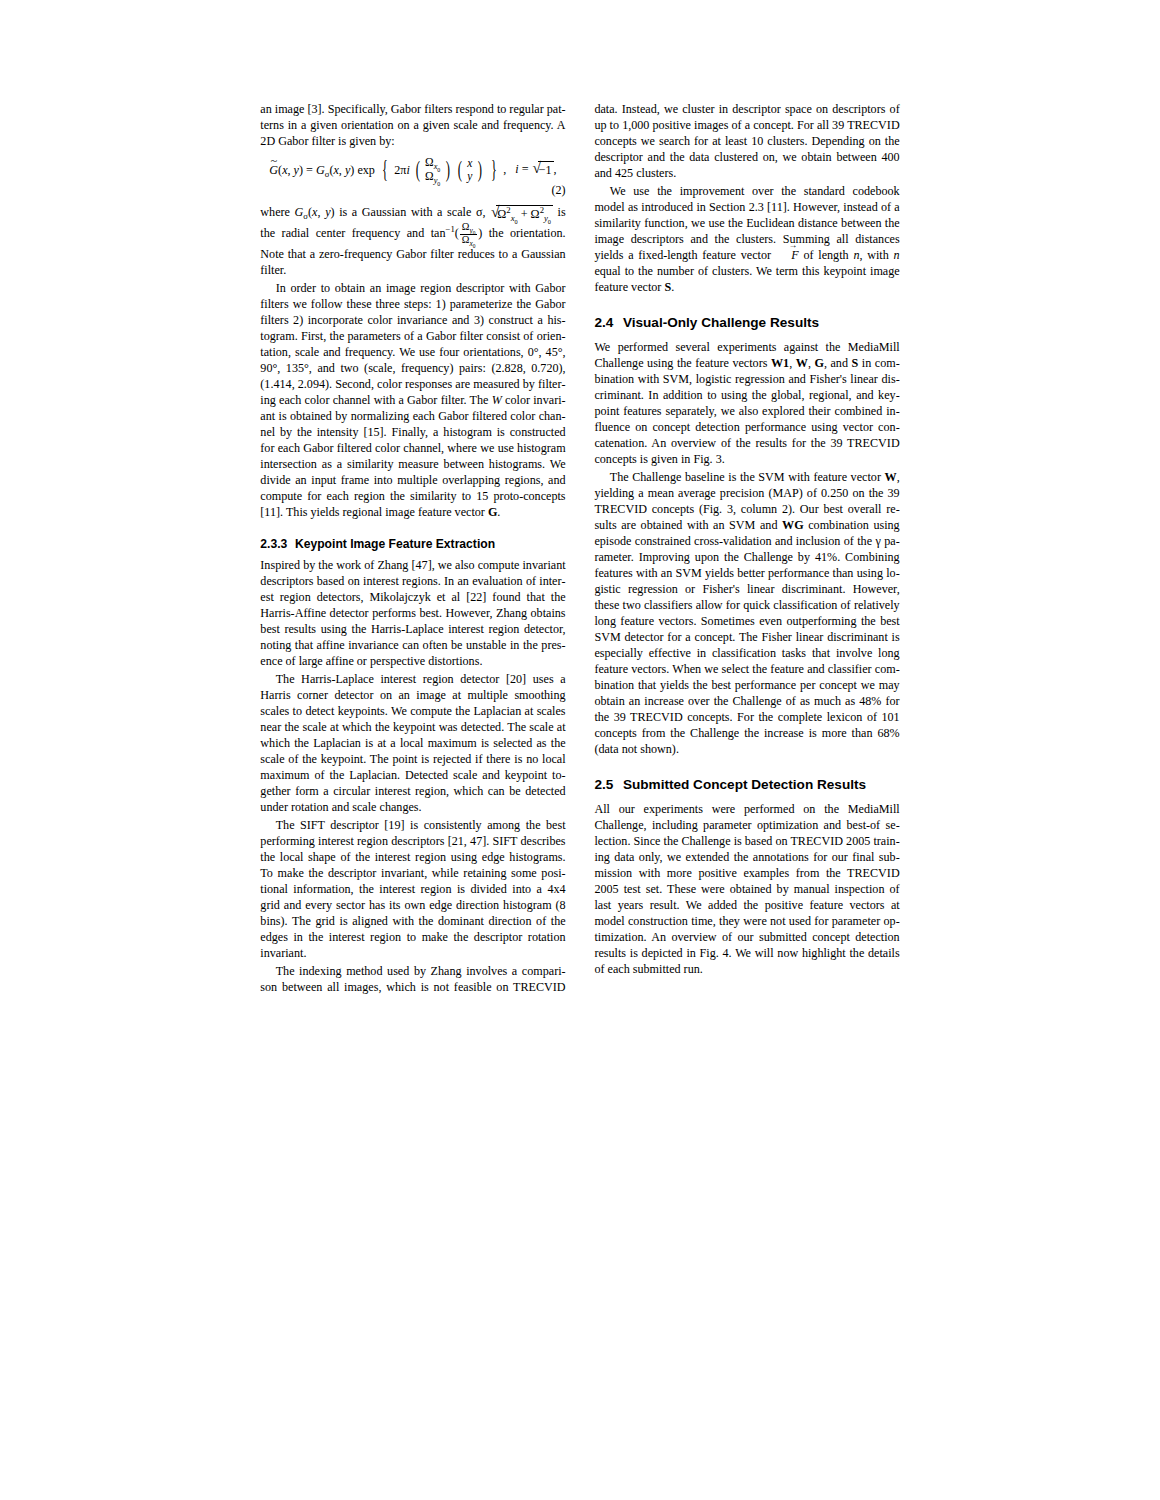an image [3]. Specifically, Gabor filters respond to regular patterns in a given orientation on a given scale and frequency. A 2D Gabor filter is given by:
G(x, y) = Gσ(x, y) exp { 2πi ( Ωx0
Ωy0 ) ( x
y ) } , i = −1,
(2)
where Gσ(x, y) is a Gaussian with a scale σ, Ω2x0 + Ω2y0 is the radial center frequency and tan−1(Ωy0 Ωx0) the orientation. Note that a zero-frequency Gabor filter reduces to a Gaussian filter.
In order to obtain an image region descriptor with Gabor filters we follow these three steps: 1) parameterize the Gabor filters 2) incorporate color invariance and 3) construct a histogram. First, the parameters of a Gabor filter consist of orientation, scale and frequency. We use four orientations, 0°, 45°, 90°, 135°, and two (scale, frequency) pairs: (2.828, 0.720), (1.414, 2.094). Second, color responses are measured by filtering each color channel with a Gabor filter. The W color invariant is obtained by normalizing each Gabor filtered color channel by the intensity [15]. Finally, a histogram is constructed for each Gabor filtered color channel, where we use histogram intersection as a similarity measure between histograms. We divide an input frame into multiple overlapping regions, and compute for each region the similarity to 15 proto-concepts [11]. This yields regional image feature vector G.
2.3.3 Keypoint Image Feature Extraction
Inspired by the work of Zhang [47], we also compute invariant descriptors based on interest regions. In an evaluation of interest region detectors, Mikolajczyk et al [22] found that the Harris-Affine detector performs best. However, Zhang obtains best results using the Harris-Laplace interest region detector, noting that affine invariance can often be unstable in the presence of large affine or perspective distortions.
The Harris-Laplace interest region detector [20] uses a Harris corner detector on an image at multiple smoothing scales to detect keypoints. We compute the Laplacian at scales near the scale at which the keypoint was detected. The scale at which the Laplacian is at a local maximum is selected as the scale of the keypoint. The point is rejected if there is no local maximum of the Laplacian. Detected scale and keypoint together form a circular interest region, which can be detected under rotation and scale changes.
The SIFT descriptor [19] is consistently among the best performing interest region descriptors [21, 47]. SIFT describes the local shape of the interest region using edge histograms. To make the descriptor invariant, while retaining some positional information, the interest region is divided into a 4x4 grid and every sector has its own edge direction histogram (8 bins). The grid is aligned with the dominant direction of the edges in the interest region to make the descriptor rotation invariant.
The indexing method used by Zhang involves a comparison between all images, which is not feasible on TRECVID data. Instead, we cluster in descriptor space on descriptors of up to 1,000 positive images of a concept. For all 39 TRECVID concepts we search for at least 10 clusters. Depending on the descriptor and the data clustered on, we obtain between 400 and 425 clusters.
We use the improvement over the standard codebook model as introduced in Section 2.3 [11]. However, instead of a similarity function, we use the Euclidean distance between the image descriptors and the clusters. Summing all distances yields a fixed-length feature vector F of length n, with n equal to the number of clusters. We term this keypoint image feature vector S.
2.4 Visual-Only Challenge Results
We performed several experiments against the MediaMill Challenge using the feature vectors W1, W, G, and S in combination with SVM, logistic regression and Fisher's linear discriminant. In addition to using the global, regional, and keypoint features separately, we also explored their combined influence on concept detection performance using vector concatenation. An overview of the results for the 39 TRECVID concepts is given in Fig. 3.
The Challenge baseline is the SVM with feature vector W, yielding a mean average precision (MAP) of 0.250 on the 39 TRECVID concepts (Fig. 3, column 2). Our best overall results are obtained with an SVM and WG combination using episode constrained cross-validation and inclusion of the γ parameter. Improving upon the Challenge by 41%. Combining features with an SVM yields better performance than using logistic regression or Fisher's linear discriminant. However, these two classifiers allow for quick classification of relatively long feature vectors. Sometimes even outperforming the best SVM detector for a concept. The Fisher linear discriminant is especially effective in classification tasks that involve long feature vectors. When we select the feature and classifier combination that yields the best performance per concept we may obtain an increase over the Challenge of as much as 48% for the 39 TRECVID concepts. For the complete lexicon of 101 concepts from the Challenge the increase is more than 68% (data not shown).
2.5 Submitted Concept Detection Results
All our experiments were performed on the MediaMill Challenge, including parameter optimization and best-of selection. Since the Challenge is based on TRECVID 2005 training data only, we extended the annotations for our final submission with more positive examples from the TRECVID 2005 test set. These were obtained by manual inspection of last years result. We added the positive feature vectors at model construction time, they were not used for parameter optimization. An overview of our submitted concept detection results is depicted in Fig. 4. We will now highlight the details of each submitted run.